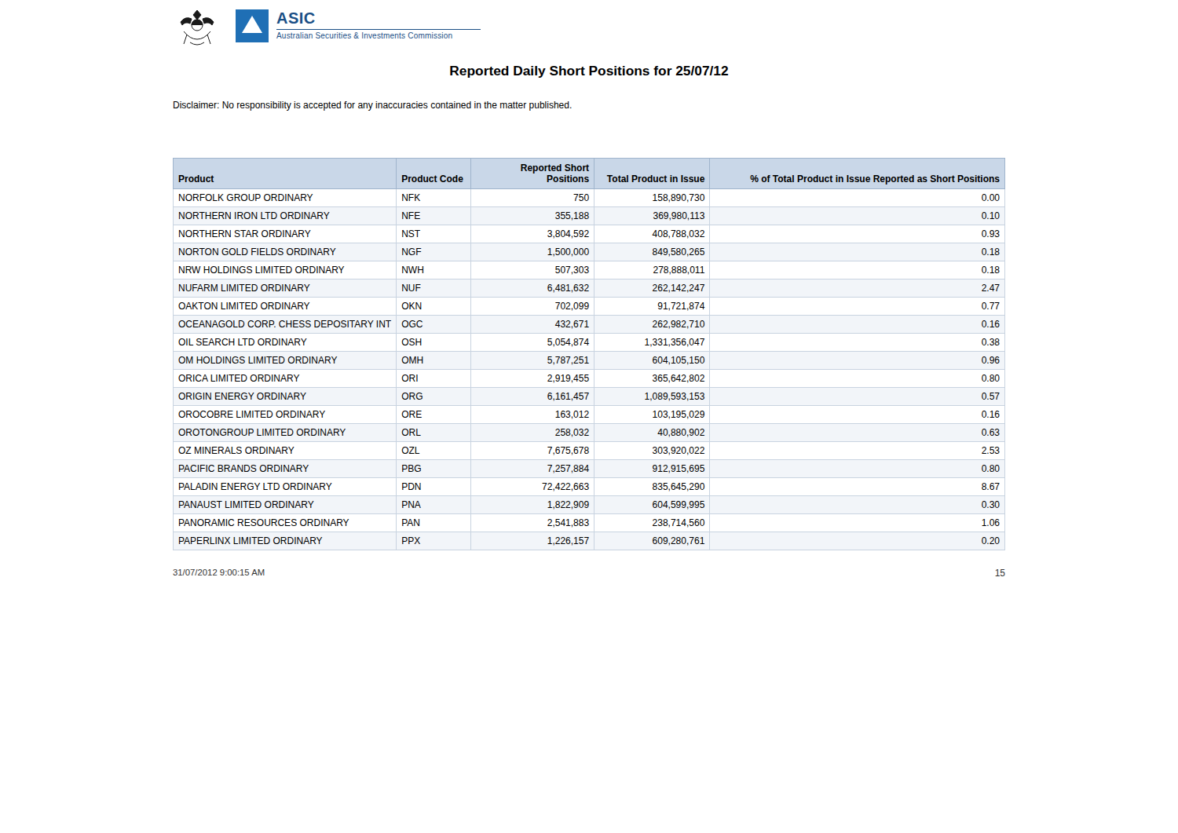ASIC
Australian Securities & Investments Commission
Reported Daily Short Positions for 25/07/12
Disclaimer: No responsibility is accepted for any inaccuracies contained in the matter published.
| Product | Product Code | Reported Short Positions | Total Product in Issue | % of Total Product in Issue Reported as Short Positions |
| --- | --- | --- | --- | --- |
| NORFOLK GROUP ORDINARY | NFK | 750 | 158,890,730 | 0.00 |
| NORTHERN IRON LTD ORDINARY | NFE | 355,188 | 369,980,113 | 0.10 |
| NORTHERN STAR ORDINARY | NST | 3,804,592 | 408,788,032 | 0.93 |
| NORTON GOLD FIELDS ORDINARY | NGF | 1,500,000 | 849,580,265 | 0.18 |
| NRW HOLDINGS LIMITED ORDINARY | NWH | 507,303 | 278,888,011 | 0.18 |
| NUFARM LIMITED ORDINARY | NUF | 6,481,632 | 262,142,247 | 2.47 |
| OAKTON LIMITED ORDINARY | OKN | 702,099 | 91,721,874 | 0.77 |
| OCEANAGOLD CORP. CHESS DEPOSITARY INT | OGC | 432,671 | 262,982,710 | 0.16 |
| OIL SEARCH LTD ORDINARY | OSH | 5,054,874 | 1,331,356,047 | 0.38 |
| OM HOLDINGS LIMITED ORDINARY | OMH | 5,787,251 | 604,105,150 | 0.96 |
| ORICA LIMITED ORDINARY | ORI | 2,919,455 | 365,642,802 | 0.80 |
| ORIGIN ENERGY ORDINARY | ORG | 6,161,457 | 1,089,593,153 | 0.57 |
| OROCOBRE LIMITED ORDINARY | ORE | 163,012 | 103,195,029 | 0.16 |
| OROTONGROUP LIMITED ORDINARY | ORL | 258,032 | 40,880,902 | 0.63 |
| OZ MINERALS ORDINARY | OZL | 7,675,678 | 303,920,022 | 2.53 |
| PACIFIC BRANDS ORDINARY | PBG | 7,257,884 | 912,915,695 | 0.80 |
| PALADIN ENERGY LTD ORDINARY | PDN | 72,422,663 | 835,645,290 | 8.67 |
| PANAUST LIMITED ORDINARY | PNA | 1,822,909 | 604,599,995 | 0.30 |
| PANORAMIC RESOURCES ORDINARY | PAN | 2,541,883 | 238,714,560 | 1.06 |
| PAPERLINX LIMITED ORDINARY | PPX | 1,226,157 | 609,280,761 | 0.20 |
31/07/2012 9:00:15 AM
15